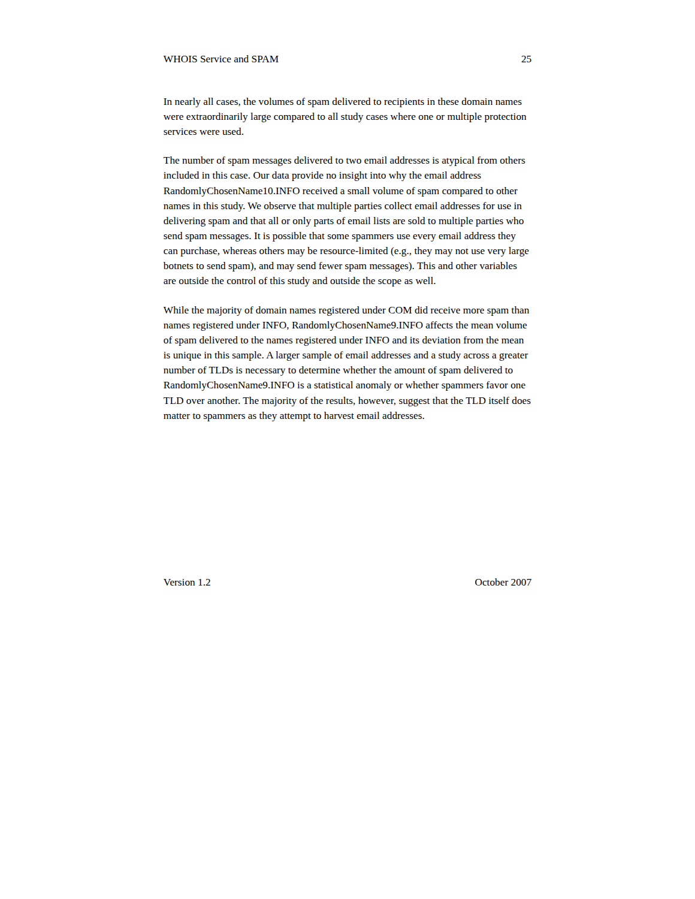WHOIS Service and SPAM 25
In nearly all cases, the volumes of spam delivered to recipients in these domain names were extraordinarily large compared to all study cases where one or multiple protection services were used.
The number of spam messages delivered to two email addresses is atypical from others included in this case. Our data provide no insight into why the email address RandomlyChosenName10.INFO received a small volume of spam compared to other names in this study. We observe that multiple parties collect email addresses for use in delivering spam and that all or only parts of email lists are sold to multiple parties who send spam messages. It is possible that some spammers use every email address they can purchase, whereas others may be resource-limited (e.g., they may not use very large botnets to send spam), and may send fewer spam messages). This and other variables are outside the control of this study and outside the scope as well.
While the majority of domain names registered under COM did receive more spam than names registered under INFO, RandomlyChosenName9.INFO affects the mean volume of spam delivered to the names registered under INFO and its deviation from the mean is unique in this sample. A larger sample of email addresses and a study across a greater number of TLDs is necessary to determine whether the amount of spam delivered to RandomlyChosenName9.INFO is a statistical anomaly or whether spammers favor one TLD over another. The majority of the results, however, suggest that the TLD itself does matter to spammers as they attempt to harvest email addresses.
Version 1.2 October 2007